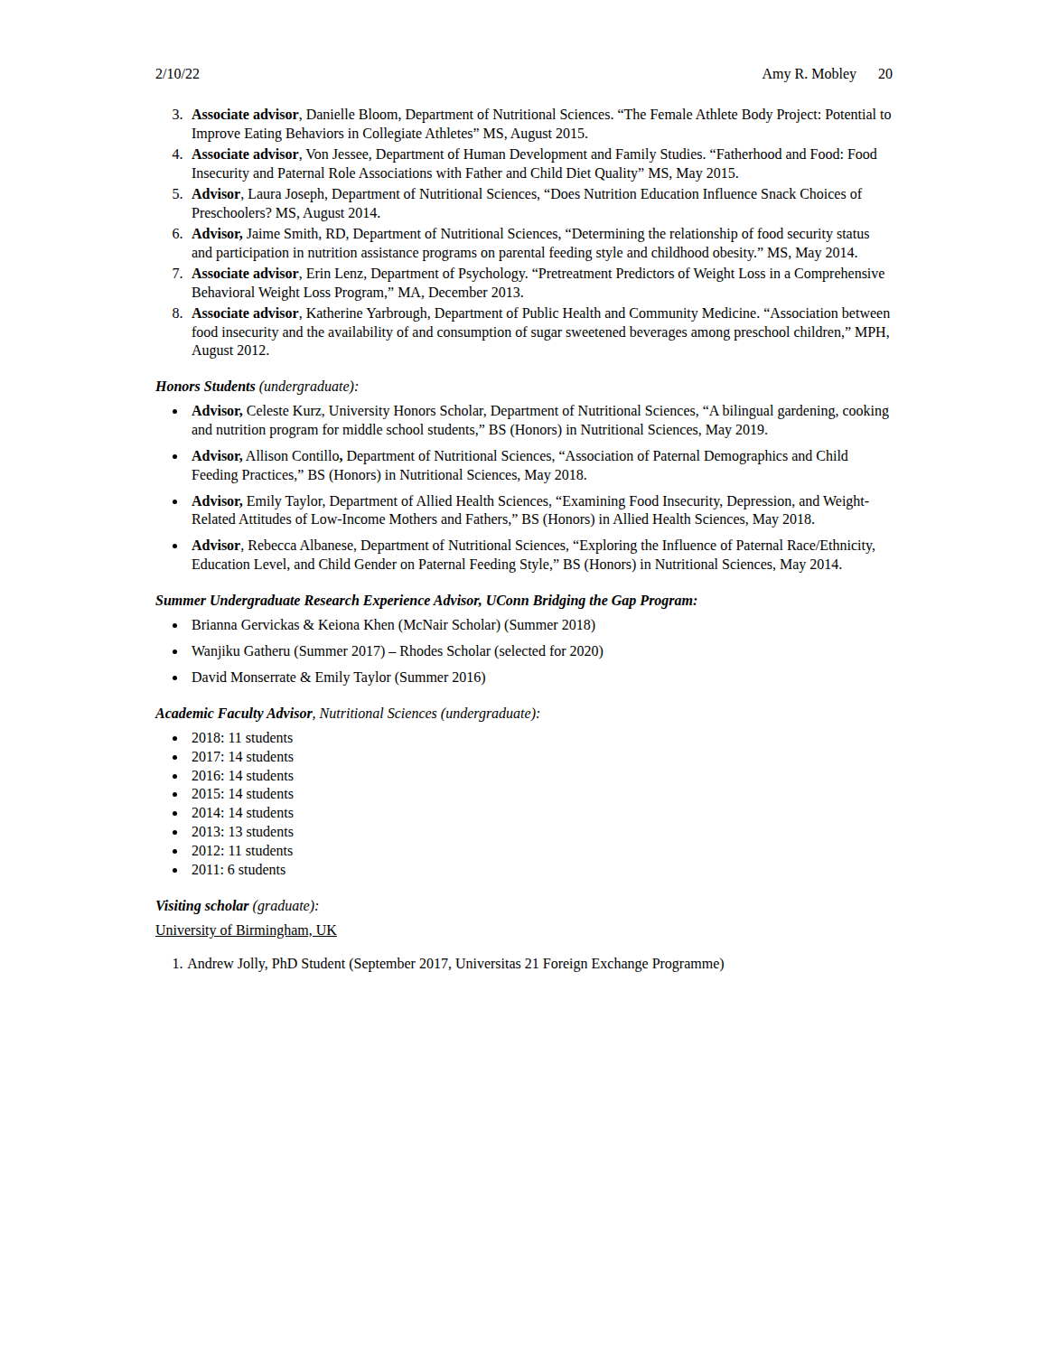2/10/22
Amy R. Mobley20
Associate advisor, Danielle Bloom, Department of Nutritional Sciences. “The Female Athlete Body Project: Potential to Improve Eating Behaviors in Collegiate Athletes” MS, August 2015.
Associate advisor, Von Jessee, Department of Human Development and Family Studies. “Fatherhood and Food: Food Insecurity and Paternal Role Associations with Father and Child Diet Quality” MS, May 2015.
Advisor, Laura Joseph, Department of Nutritional Sciences, “Does Nutrition Education Influence Snack Choices of Preschoolers? MS, August 2014.
Advisor, Jaime Smith, RD, Department of Nutritional Sciences, “Determining the relationship of food security status and participation in nutrition assistance programs on parental feeding style and childhood obesity.” MS, May 2014.
Associate advisor, Erin Lenz, Department of Psychology. “Pretreatment Predictors of Weight Loss in a Comprehensive Behavioral Weight Loss Program,” MA, December 2013.
Associate advisor, Katherine Yarbrough, Department of Public Health and Community Medicine. “Association between food insecurity and the availability of and consumption of sugar sweetened beverages among preschool children,” MPH, August 2012.
Honors Students (undergraduate):
Advisor, Celeste Kurz, University Honors Scholar, Department of Nutritional Sciences, “A bilingual gardening, cooking and nutrition program for middle school students,” BS (Honors) in Nutritional Sciences, May 2019.
Advisor, Allison Contillo, Department of Nutritional Sciences, “Association of Paternal Demographics and Child Feeding Practices,” BS (Honors) in Nutritional Sciences, May 2018.
Advisor, Emily Taylor, Department of Allied Health Sciences, “Examining Food Insecurity, Depression, and Weight-Related Attitudes of Low-Income Mothers and Fathers,” BS (Honors) in Allied Health Sciences, May 2018.
Advisor, Rebecca Albanese, Department of Nutritional Sciences, “Exploring the Influence of Paternal Race/Ethnicity, Education Level, and Child Gender on Paternal Feeding Style,” BS (Honors) in Nutritional Sciences, May 2014.
Summer Undergraduate Research Experience Advisor, UConn Bridging the Gap Program:
Brianna Gervickas & Keiona Khen (McNair Scholar) (Summer 2018)
Wanjiku Gatheru (Summer 2017) – Rhodes Scholar (selected for 2020)
David Monserrate & Emily Taylor (Summer 2016)
Academic Faculty Advisor, Nutritional Sciences (undergraduate):
2018: 11 students
2017: 14 students
2016: 14 students
2015: 14 students
2014: 14 students
2013: 13 students
2012: 11 students
2011: 6 students
Visiting scholar (graduate):
University of Birmingham, UK
Andrew Jolly, PhD Student (September 2017, Universitas 21 Foreign Exchange Programme)